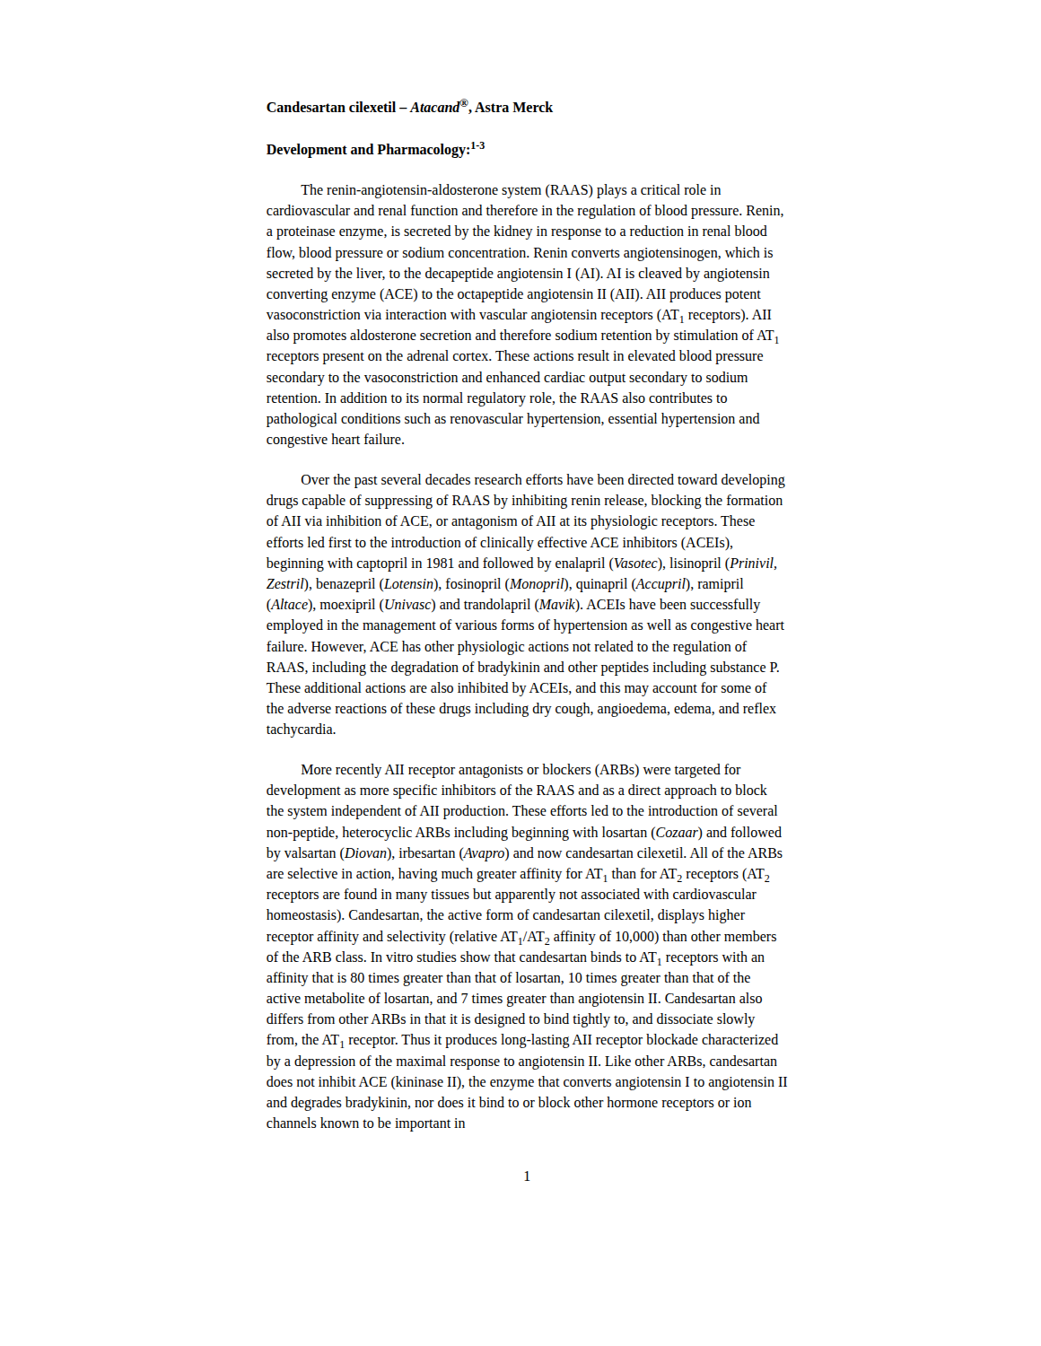Candesartan cilexetil – Atacand®, Astra Merck
Development and Pharmacology:1-3
The renin-angiotensin-aldosterone system (RAAS) plays a critical role in cardiovascular and renal function and therefore in the regulation of blood pressure. Renin, a proteinase enzyme, is secreted by the kidney in response to a reduction in renal blood flow, blood pressure or sodium concentration. Renin converts angiotensinogen, which is secreted by the liver, to the decapeptide angiotensin I (AI). AI is cleaved by angiotensin converting enzyme (ACE) to the octapeptide angiotensin II (AII). AII produces potent vasoconstriction via interaction with vascular angiotensin receptors (AT1 receptors). AII also promotes aldosterone secretion and therefore sodium retention by stimulation of AT1 receptors present on the adrenal cortex. These actions result in elevated blood pressure secondary to the vasoconstriction and enhanced cardiac output secondary to sodium retention. In addition to its normal regulatory role, the RAAS also contributes to pathological conditions such as renovascular hypertension, essential hypertension and congestive heart failure.
Over the past several decades research efforts have been directed toward developing drugs capable of suppressing of RAAS by inhibiting renin release, blocking the formation of AII via inhibition of ACE, or antagonism of AII at its physiologic receptors. These efforts led first to the introduction of clinically effective ACE inhibitors (ACEIs), beginning with captopril in 1981 and followed by enalapril (Vasotec), lisinopril (Prinivil, Zestril), benazepril (Lotensin), fosinopril (Monopril), quinapril (Accupril), ramipril (Altace), moexipril (Univasc) and trandolapril (Mavik). ACEIs have been successfully employed in the management of various forms of hypertension as well as congestive heart failure. However, ACE has other physiologic actions not related to the regulation of RAAS, including the degradation of bradykinin and other peptides including substance P. These additional actions are also inhibited by ACEIs, and this may account for some of the adverse reactions of these drugs including dry cough, angioedema, edema, and reflex tachycardia.
More recently AII receptor antagonists or blockers (ARBs) were targeted for development as more specific inhibitors of the RAAS and as a direct approach to block the system independent of AII production. These efforts led to the introduction of several non-peptide, heterocyclic ARBs including beginning with losartan (Cozaar) and followed by valsartan (Diovan), irbesartan (Avapro) and now candesartan cilexetil. All of the ARBs are selective in action, having much greater affinity for AT1 than for AT2 receptors (AT2 receptors are found in many tissues but apparently not associated with cardiovascular homeostasis). Candesartan, the active form of candesartan cilexetil, displays higher receptor affinity and selectivity (relative AT1/AT2 affinity of 10,000) than other members of the ARB class. In vitro studies show that candesartan binds to AT1 receptors with an affinity that is 80 times greater than that of losartan, 10 times greater than that of the active metabolite of losartan, and 7 times greater than angiotensin II. Candesartan also differs from other ARBs in that it is designed to bind tightly to, and dissociate slowly from, the AT1 receptor. Thus it produces long-lasting AII receptor blockade characterized by a depression of the maximal response to angiotensin II. Like other ARBs, candesartan does not inhibit ACE (kininase II), the enzyme that converts angiotensin I to angiotensin II and degrades bradykinin, nor does it bind to or block other hormone receptors or ion channels known to be important in
1